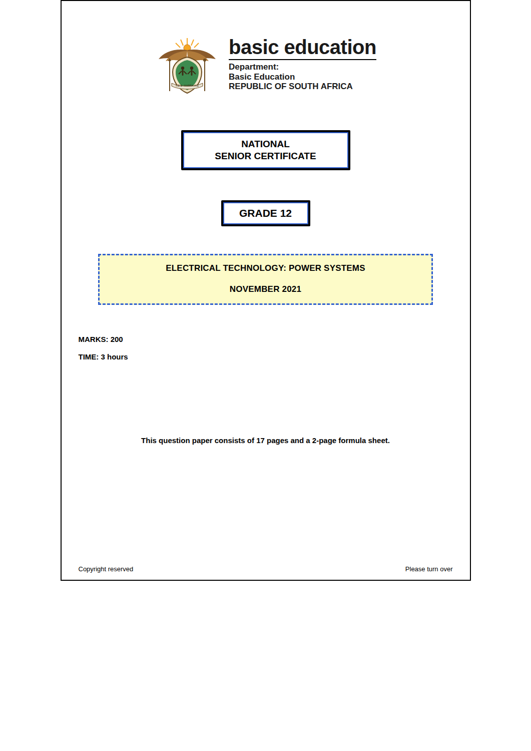!KE E: /XARRA //KE
basic education
Department:
Basic Education
REPUBLIC OF SOUTH AFRICA
NATIONAL
SENIOR CERTIFICATE
GRADE 12
ELECTRICAL TECHNOLOGY: POWER SYSTEMS
NOVEMBER 2021
MARKS: 200
TIME: 3 hours
This question paper consists of 17 pages and a 2-page formula sheet.
Copyright reserved Please turn over